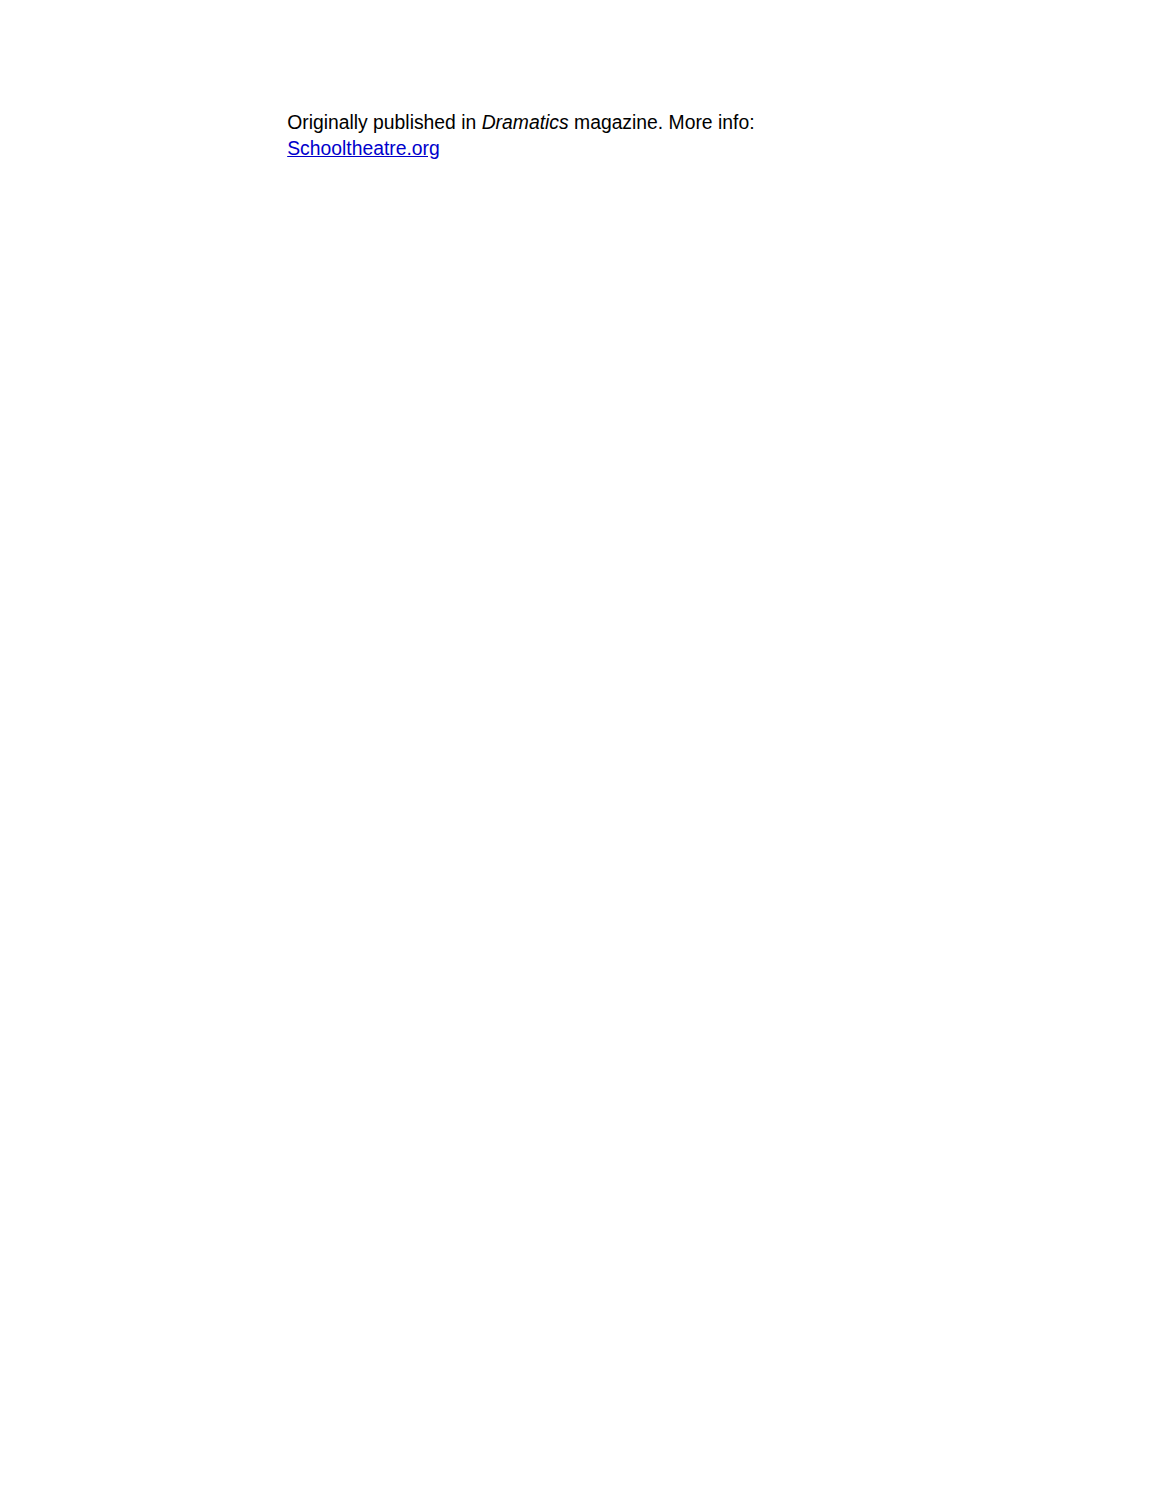Originally published in Dramatics magazine. More info: Schooltheatre.org